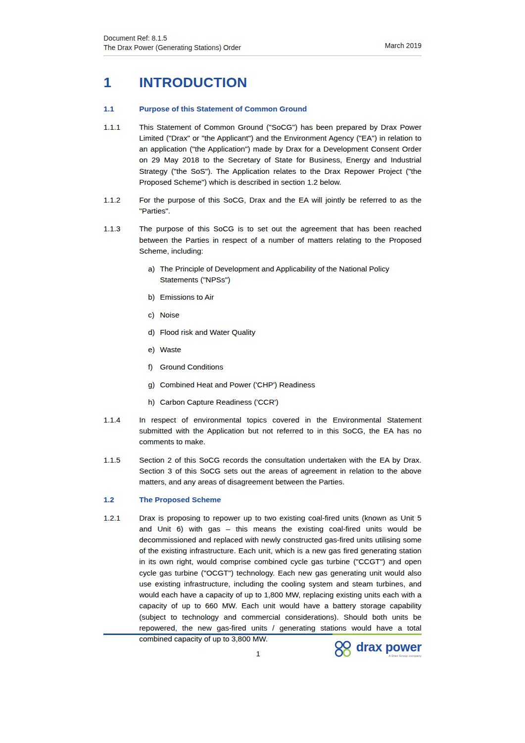Document Ref: 8.1.5
The Drax Power (Generating Stations) Order
March 2019
1 INTRODUCTION
1.1 Purpose of this Statement of Common Ground
1.1.1 This Statement of Common Ground ("SoCG") has been prepared by Drax Power Limited ("Drax" or "the Applicant") and the Environment Agency ("EA") in relation to an application ("the Application") made by Drax for a Development Consent Order on 29 May 2018 to the Secretary of State for Business, Energy and Industrial Strategy ("the SoS"). The Application relates to the Drax Repower Project ("the Proposed Scheme") which is described in section 1.2 below.
1.1.2 For the purpose of this SoCG, Drax and the EA will jointly be referred to as the "Parties".
1.1.3 The purpose of this SoCG is to set out the agreement that has been reached between the Parties in respect of a number of matters relating to the Proposed Scheme, including:
a) The Principle of Development and Applicability of the National Policy Statements ("NPSs")
b) Emissions to Air
c) Noise
d) Flood risk and Water Quality
e) Waste
f) Ground Conditions
g) Combined Heat and Power ('CHP') Readiness
h) Carbon Capture Readiness ('CCR')
1.1.4 In respect of environmental topics covered in the Environmental Statement submitted with the Application but not referred to in this SoCG, the EA has no comments to make.
1.1.5 Section 2 of this SoCG records the consultation undertaken with the EA by Drax. Section 3 of this SoCG sets out the areas of agreement in relation to the above matters, and any areas of disagreement between the Parties.
1.2 The Proposed Scheme
1.2.1 Drax is proposing to repower up to two existing coal-fired units (known as Unit 5 and Unit 6) with gas – this means the existing coal-fired units would be decommissioned and replaced with newly constructed gas-fired units utilising some of the existing infrastructure. Each unit, which is a new gas fired generating station in its own right, would comprise combined cycle gas turbine ("CCGT") and open cycle gas turbine ("OCGT") technology. Each new gas generating unit would also use existing infrastructure, including the cooling system and steam turbines, and would each have a capacity of up to 1,800 MW, replacing existing units each with a capacity of up to 660 MW. Each unit would have a battery storage capability (subject to technology and commercial considerations). Should both units be repowered, the new gas-fired units / generating stations would have a total combined capacity of up to 3,800 MW.
1
drax power A Drax Group company